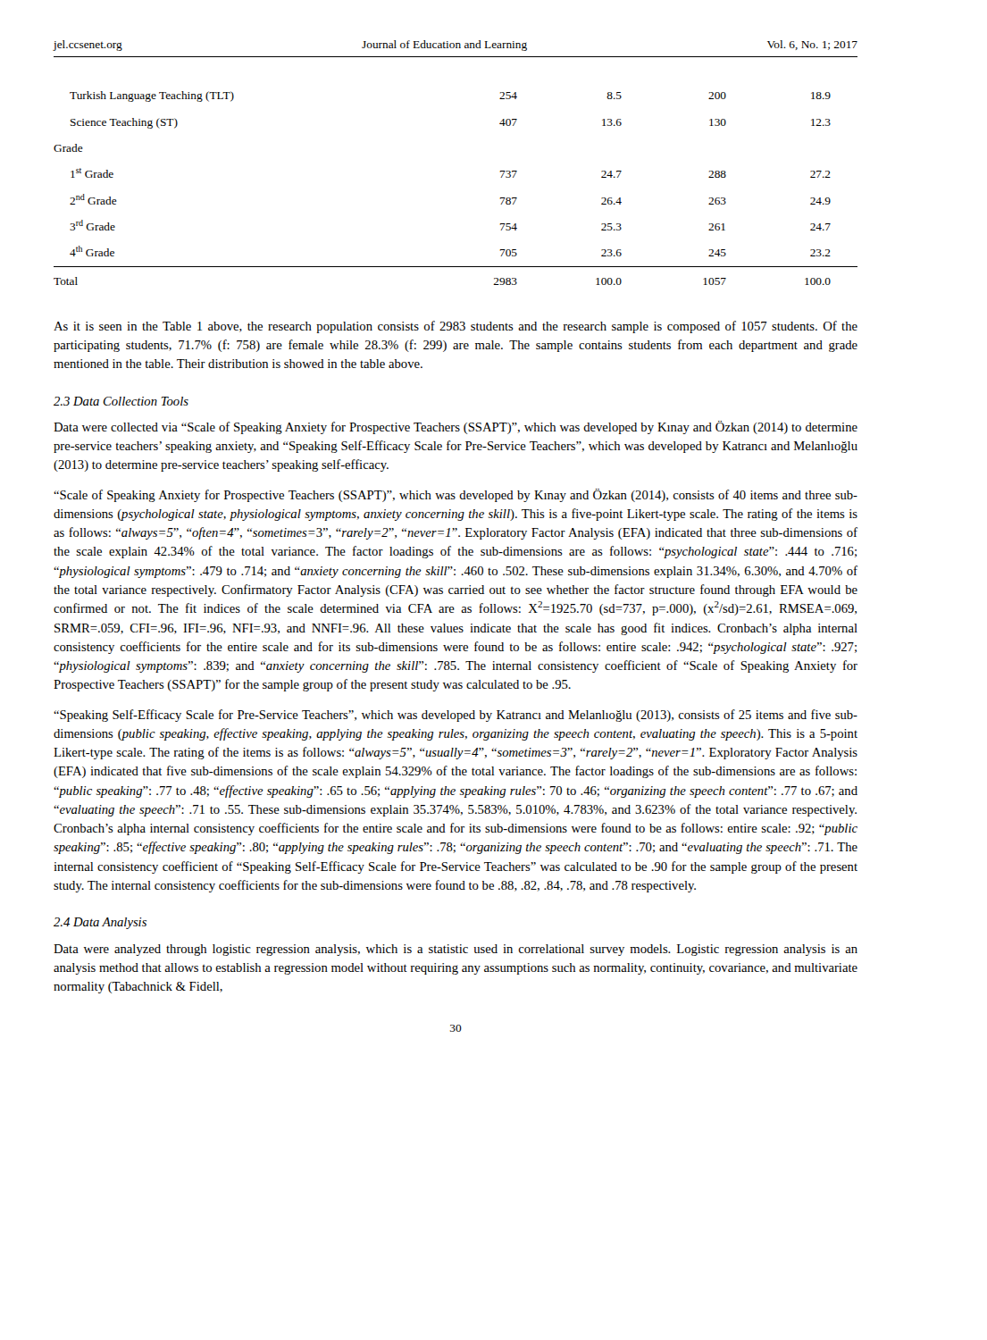jel.ccsenet.org
Journal of Education and Learning
Vol. 6, No. 1; 2017
| Turkish Language Teaching (TLT) | 254 | 8.5 | 200 | 18.9 |
| Science Teaching (ST) | 407 | 13.6 | 130 | 12.3 |
| Grade | | | | |
| 1 st Grade | 737 | 24.7 | 288 | 27.2 |
| 2 nd Grade | 787 | 26.4 | 263 | 24.9 |
| 3 rd Grade | 754 | 25.3 | 261 | 24.7 |
| 4 th Grade | 705 | 23.6 | 245 | 23.2 |
| Total | 2983 | 100.0 | 1057 | 100.0 |
As it is seen in the Table 1 above, the research population consists of 2983 students and the research sample is composed of 1057 students. Of the participating students, 71.7% (f: 758) are female while 28.3% (f: 299) are male. The sample contains students from each department and grade mentioned in the table. Their distribution is showed in the table above.
2.3 Data Collection Tools
Data were collected via “Scale of Speaking Anxiety for Prospective Teachers (SSAPT)”, which was developed by Kınay and Özkan (2014) to determine pre-service teachers’ speaking anxiety, and “Speaking Self-Efficacy Scale for Pre-Service Teachers”, which was developed by Katrancı and Melanlıoğlu (2013) to determine pre-service teachers’ speaking self-efficacy.
“Scale of Speaking Anxiety for Prospective Teachers (SSAPT)”, which was developed by Kınay and Özkan (2014), consists of 40 items and three sub-dimensions (psychological state, physiological symptoms, anxiety concerning the skill). This is a five-point Likert-type scale. The rating of the items is as follows: “always=5”, “often=4”, “sometimes=3”, “rarely=2”, “never=1”. Exploratory Factor Analysis (EFA) indicated that three sub-dimensions of the scale explain 42.34% of the total variance. The factor loadings of the sub-dimensions are as follows: “psychological state”: .444 to .716; “physiological symptoms”: .479 to .714; and “anxiety concerning the skill”: .460 to .502. These sub-dimensions explain 31.34%, 6.30%, and 4.70% of the total variance respectively. Confirmatory Factor Analysis (CFA) was carried out to see whether the factor structure found through EFA would be confirmed or not. The fit indices of the scale determined via CFA are as follows: X2=1925.70 (sd=737, p=.000), (x2/sd)=2.61, RMSEA=.069, SRMR=.059, CFI=.96, IFI=.96, NFI=.93, and NNFI=.96. All these values indicate that the scale has good fit indices. Cronbach’s alpha internal consistency coefficients for the entire scale and for its sub-dimensions were found to be as follows: entire scale: .942; “psychological state”: .927; “physiological symptoms”: .839; and “anxiety concerning the skill”: .785. The internal consistency coefficient of “Scale of Speaking Anxiety for Prospective Teachers (SSAPT)” for the sample group of the present study was calculated to be .95.
“Speaking Self-Efficacy Scale for Pre-Service Teachers”, which was developed by Katrancı and Melanlıoğlu (2013), consists of 25 items and five sub-dimensions (public speaking, effective speaking, applying the speaking rules, organizing the speech content, evaluating the speech). This is a 5-point Likert-type scale. The rating of the items is as follows: “always=5”, “usually=4”, “sometimes=3”, “rarely=2”, “never=1”. Exploratory Factor Analysis (EFA) indicated that five sub-dimensions of the scale explain 54.329% of the total variance. The factor loadings of the sub-dimensions are as follows: “public speaking”: .77 to .48; “effective speaking”: .65 to .56; “applying the speaking rules”: 70 to .46; “organizing the speech content”: .77 to .67; and “evaluating the speech”: .71 to .55. These sub-dimensions explain 35.374%, 5.583%, 5.010%, 4.783%, and 3.623% of the total variance respectively. Cronbach’s alpha internal consistency coefficients for the entire scale and for its sub-dimensions were found to be as follows: entire scale: .92; “public speaking”: .85; “effective speaking”: .80; “applying the speaking rules”: .78; “organizing the speech content”: .70; and “evaluating the speech”: .71. The internal consistency coefficient of “Speaking Self-Efficacy Scale for Pre-Service Teachers” was calculated to be .90 for the sample group of the present study. The internal consistency coefficients for the sub-dimensions were found to be .88, .82, .84, .78, and .78 respectively.
2.4 Data Analysis
Data were analyzed through logistic regression analysis, which is a statistic used in correlational survey models. Logistic regression analysis is an analysis method that allows to establish a regression model without requiring any assumptions such as normality, continuity, covariance, and multivariate normality (Tabachnick & Fidell,
30